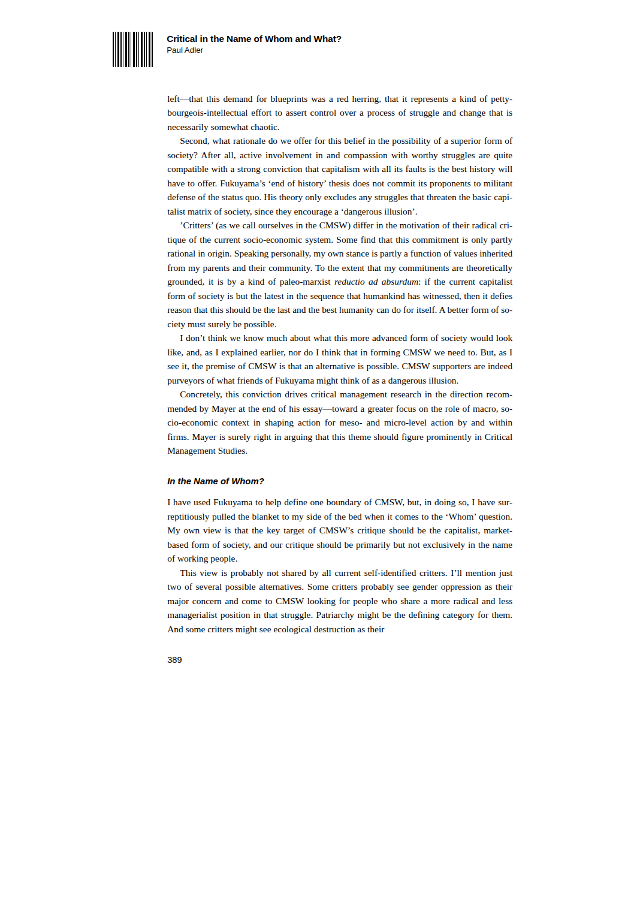Critical in the Name of Whom and What?
Paul Adler
left—that this demand for blueprints was a red herring, that it represents a kind of petty-bourgeois-intellectual effort to assert control over a process of struggle and change that is necessarily somewhat chaotic.
Second, what rationale do we offer for this belief in the possibility of a superior form of society? After all, active involvement in and compassion with worthy struggles are quite compatible with a strong conviction that capitalism with all its faults is the best history will have to offer. Fukuyama’s ‘end of history’ thesis does not commit its proponents to militant defense of the status quo. His theory only excludes any struggles that threaten the basic capitalist matrix of society, since they encourage a ‘dangerous illusion’.
’Critters’ (as we call ourselves in the CMSW) differ in the motivation of their radical critique of the current socio-economic system. Some find that this commitment is only partly rational in origin. Speaking personally, my own stance is partly a function of values inherited from my parents and their community. To the extent that my commitments are theoretically grounded, it is by a kind of paleo-marxist reductio ad absurdum: if the current capitalist form of society is but the latest in the sequence that humankind has witnessed, then it defies reason that this should be the last and the best humanity can do for itself. A better form of society must surely be possible.
I don’t think we know much about what this more advanced form of society would look like, and, as I explained earlier, nor do I think that in forming CMSW we need to. But, as I see it, the premise of CMSW is that an alternative is possible. CMSW supporters are indeed purveyors of what friends of Fukuyama might think of as a dangerous illusion.
Concretely, this conviction drives critical management research in the direction recommended by Mayer at the end of his essay—toward a greater focus on the role of macro, socio-economic context in shaping action for meso- and micro-level action by and within firms. Mayer is surely right in arguing that this theme should figure prominently in Critical Management Studies.
In the Name of Whom?
I have used Fukuyama to help define one boundary of CMSW, but, in doing so, I have surreptitiously pulled the blanket to my side of the bed when it comes to the ‘Whom’ question. My own view is that the key target of CMSW’s critique should be the capitalist, market-based form of society, and our critique should be primarily but not exclusively in the name of working people.
This view is probably not shared by all current self-identified critters. I’ll mention just two of several possible alternatives. Some critters probably see gender oppression as their major concern and come to CMSW looking for people who share a more radical and less managerialist position in that struggle. Patriarchy might be the defining category for them. And some critters might see ecological destruction as their
389